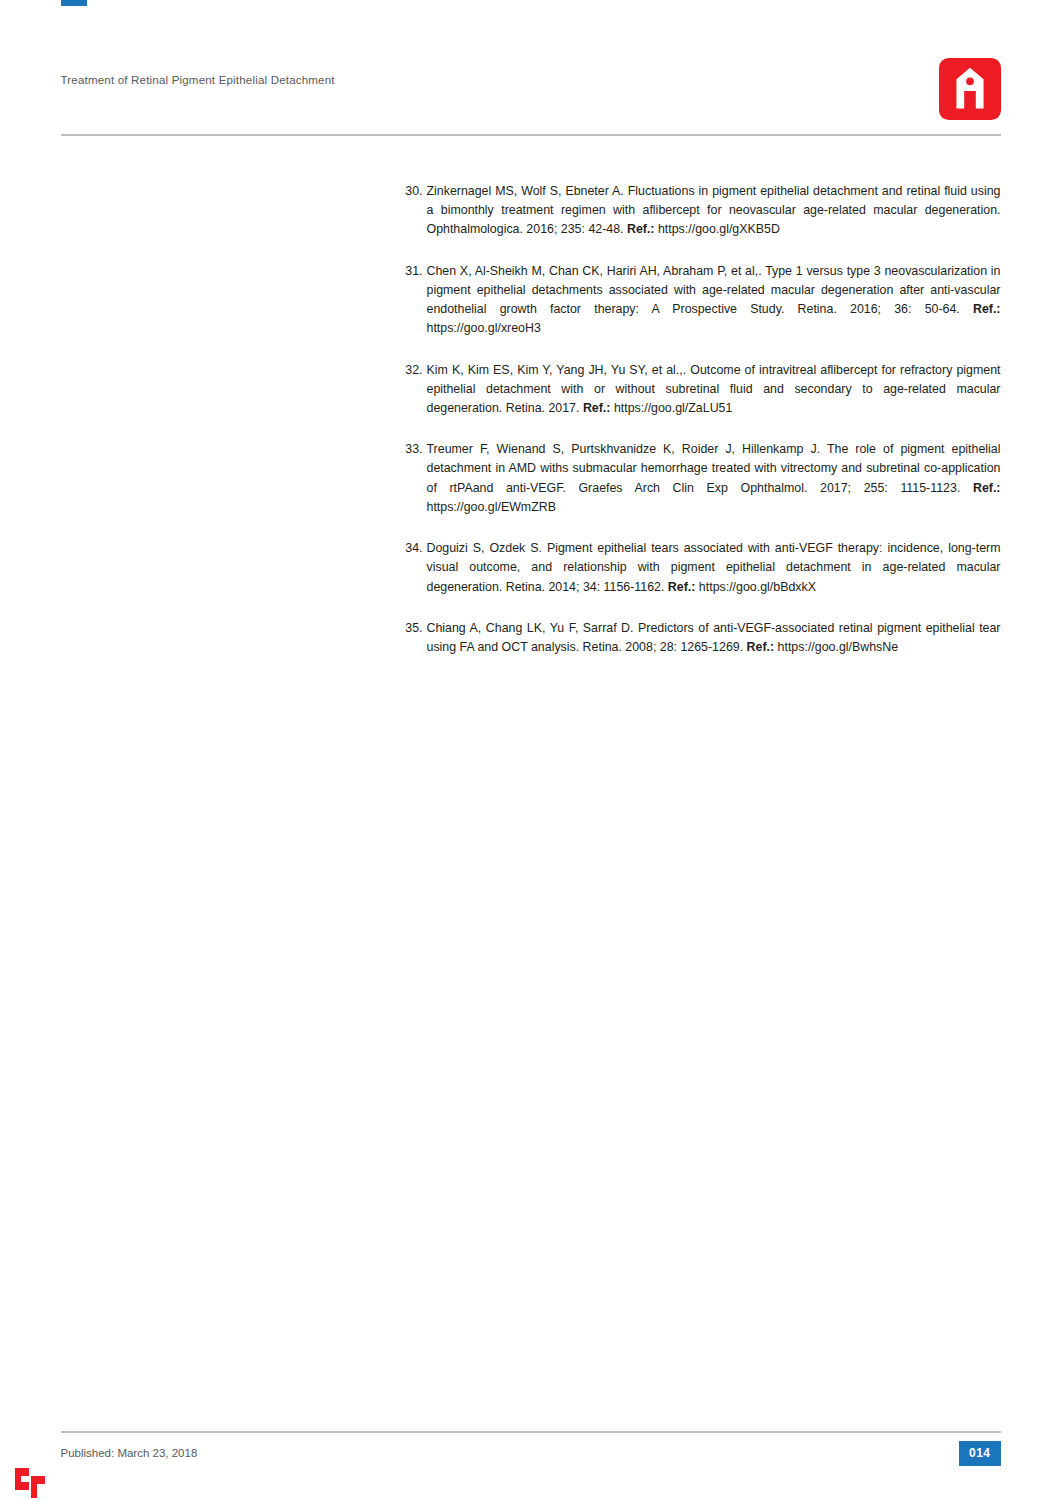Treatment of Retinal Pigment Epithelial Detachment
30. Zinkernagel MS, Wolf S, Ebneter A. Fluctuations in pigment epithelial detachment and retinal fluid using a bimonthly treatment regimen with aflibercept for neovascular age-related macular degeneration. Ophthalmologica. 2016; 235: 42-48. Ref.: https://goo.gl/gXKB5D
31. Chen X, Al-Sheikh M, Chan CK, Hariri AH, Abraham P, et al,. Type 1 versus type 3 neovascularization in pigment epithelial detachments associated with age-related macular degeneration after anti-vascular endothelial growth factor therapy: A Prospective Study. Retina. 2016; 36: 50-64. Ref.: https://goo.gl/xreoH3
32. Kim K, Kim ES, Kim Y, Yang JH, Yu SY, et al.,. Outcome of intravitreal aflibercept for refractory pigment epithelial detachment with or without subretinal fluid and secondary to age-related macular degeneration. Retina. 2017. Ref.: https://goo.gl/ZaLU51
33. Treumer F, Wienand S, Purtskhvanidze K, Roider J, Hillenkamp J. The role of pigment epithelial detachment in AMD withs submacular hemorrhage treated with vitrectomy and subretinal co-application of rtPAand anti-VEGF. Graefes Arch Clin Exp Ophthalmol. 2017; 255: 1115-1123. Ref.: https://goo.gl/EWmZRB
34. Doguizi S, Ozdek S. Pigment epithelial tears associated with anti-VEGF therapy: incidence, long-term visual outcome, and relationship with pigment epithelial detachment in age-related macular degeneration. Retina. 2014; 34: 1156-1162. Ref.: https://goo.gl/bBdxkX
35. Chiang A, Chang LK, Yu F, Sarraf D. Predictors of anti-VEGF-associated retinal pigment epithelial tear using FA and OCT analysis. Retina. 2008; 28: 1265-1269. Ref.: https://goo.gl/BwhsNe
Published: March 23, 2018
014